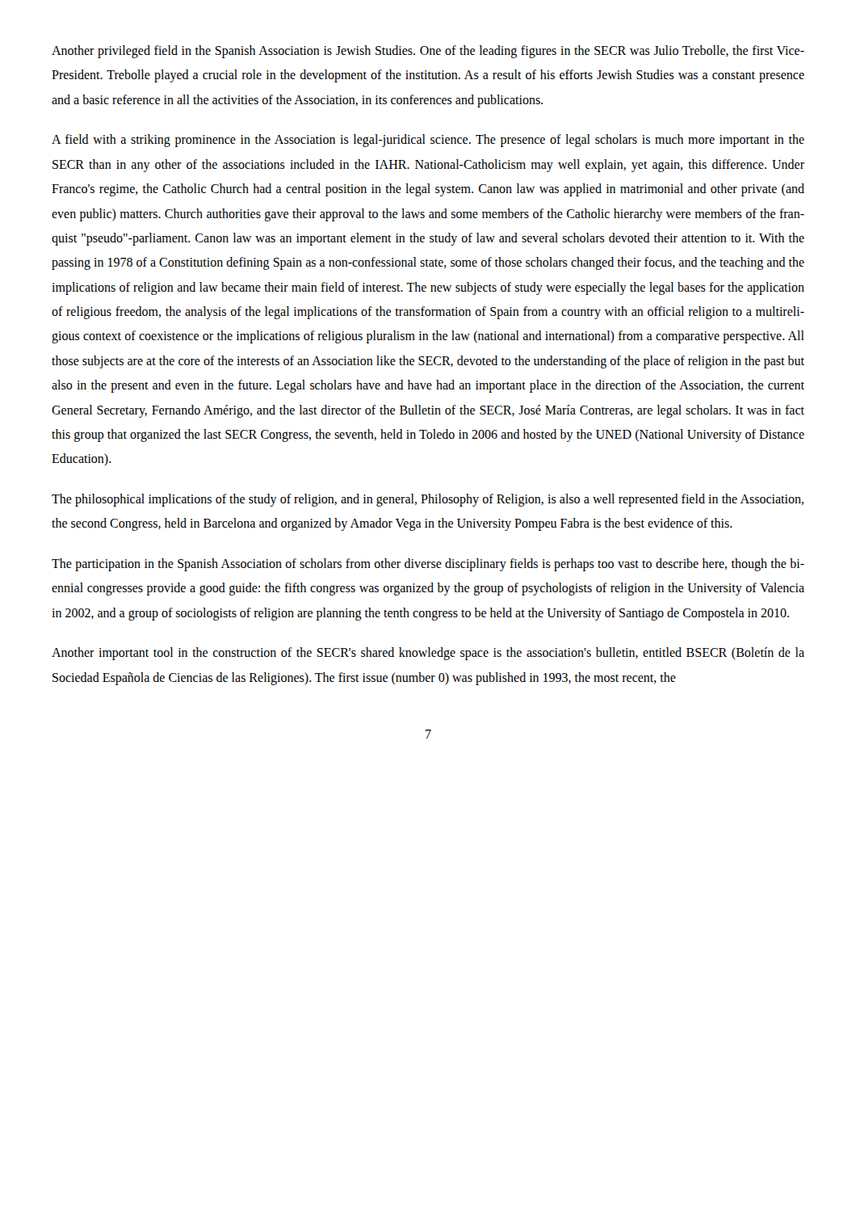Another privileged field in the Spanish Association is Jewish Studies. One of the leading figures in the SECR was Julio Trebolle, the first Vice-President. Trebolle played a crucial role in the development of the institution. As a result of his efforts Jewish Studies was a constant presence and a basic reference in all the activities of the Association, in its conferences and publications.
A field with a striking prominence in the Association is legal-juridical science. The presence of legal scholars is much more important in the SECR than in any other of the associations included in the IAHR. National-Catholicism may well explain, yet again, this difference. Under Franco's regime, the Catholic Church had a central position in the legal system. Canon law was applied in matrimonial and other private (and even public) matters. Church authorities gave their approval to the laws and some members of the Catholic hierarchy were members of the franquist "pseudo"-parliament. Canon law was an important element in the study of law and several scholars devoted their attention to it. With the passing in 1978 of a Constitution defining Spain as a non-confessional state, some of those scholars changed their focus, and the teaching and the implications of religion and law became their main field of interest. The new subjects of study were especially the legal bases for the application of religious freedom, the analysis of the legal implications of the transformation of Spain from a country with an official religion to a multireligious context of coexistence or the implications of religious pluralism in the law (national and international) from a comparative perspective. All those subjects are at the core of the interests of an Association like the SECR, devoted to the understanding of the place of religion in the past but also in the present and even in the future. Legal scholars have and have had an important place in the direction of the Association, the current General Secretary, Fernando Amérigo, and the last director of the Bulletin of the SECR, José María Contreras, are legal scholars. It was in fact this group that organized the last SECR Congress, the seventh, held in Toledo in 2006 and hosted by the UNED (National University of Distance Education).
The philosophical implications of the study of religion, and in general, Philosophy of Religion, is also a well represented field in the Association, the second Congress, held in Barcelona and organized by Amador Vega in the University Pompeu Fabra is the best evidence of this.
The participation in the Spanish Association of scholars from other diverse disciplinary fields is perhaps too vast to describe here, though the biennial congresses provide a good guide: the fifth congress was organized by the group of psychologists of religion in the University of Valencia in 2002, and a group of sociologists of religion are planning the tenth congress to be held at the University of Santiago de Compostela in 2010.
Another important tool in the construction of the SECR's shared knowledge space is the association's bulletin, entitled BSECR (Boletín de la Sociedad Española de Ciencias de las Religiones). The first issue (number 0) was published in 1993, the most recent, the
7